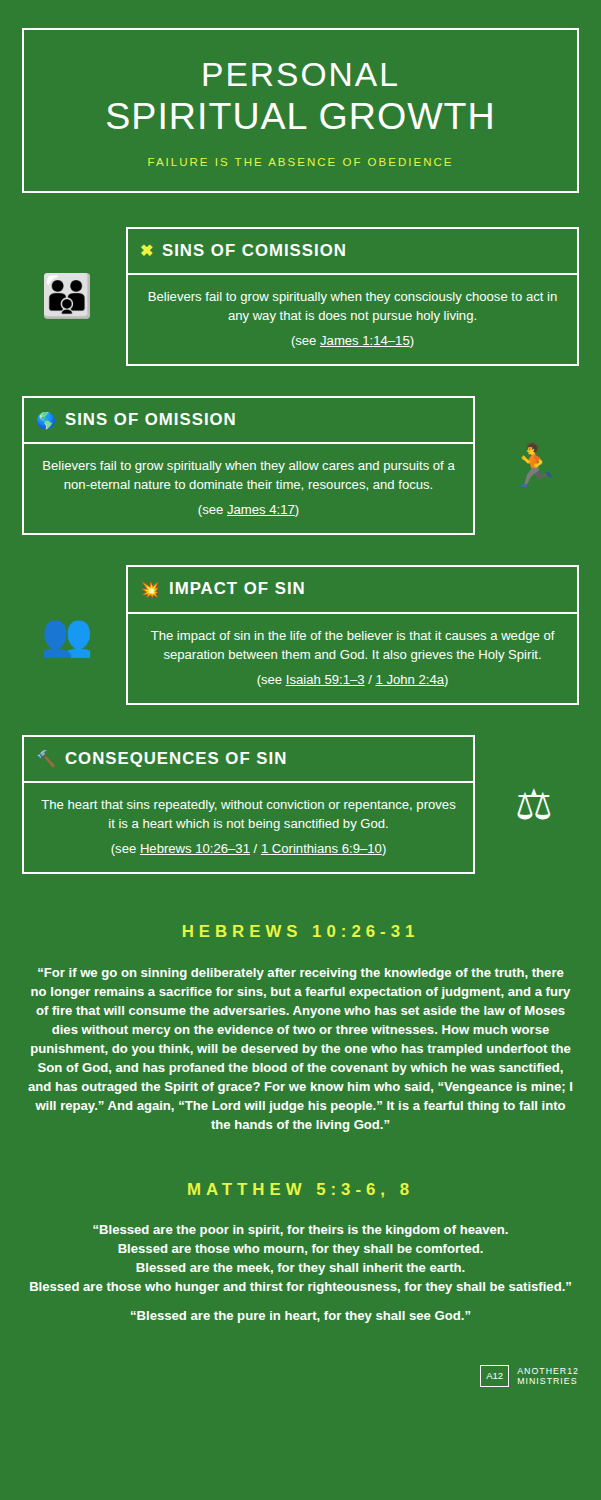PersonalSpiritual Growth
Failure is the absence of obedience
👪
✖Sins of Comission
Believers fail to grow spiritually when they consciously choose to act in any way that is does not pursue holy living. (see James 1:14–15)
🏃
🌎Sins of Omission
Believers fail to grow spiritually when they allow cares and pursuits of a non-eternal nature to dominate their time, resources, and focus. (see James 4:17)
👥
💥Impact of Sin
The impact of sin in the life of the believer is that it causes a wedge of separation between them and God. It also grieves the Holy Spirit. (see Isaiah 59:1–3 / 1 John 2:4a)
⚖
🔨Consequences of Sin
The heart that sins repeatedly, without conviction or repentance, proves it is a heart which is not being sanctified by God. (see Hebrews 10:26–31 / 1 Corinthians 6:9–10)
Hebrews 10:26-31
“For if we go on sinning deliberately after receiving the knowledge of the truth, there no longer remains a sacrifice for sins, but a fearful expectation of judgment, and a fury of fire that will consume the adversaries. Anyone who has set aside the law of Moses dies without mercy on the evidence of two or three witnesses. How much worse punishment, do you think, will be deserved by the one who has trampled underfoot the Son of God, and has profaned the blood of the covenant by which he was sanctified, and has outraged the Spirit of grace? For we know him who said, “Vengeance is mine; I will repay.” And again, “The Lord will judge his people.” It is a fearful thing to fall into the hands of the living God.”
Matthew 5:3-6, 8
“Blessed are the poor in spirit, for theirs is the kingdom of heaven.
Blessed are those who mourn, for they shall be comforted.
Blessed are the meek, for they shall inherit the earth.
Blessed are those who hunger and thirst for righteousness, for they shall be satisfied.”
“Blessed are the pure in heart, for they shall see God.”
A12 Another12
Ministries